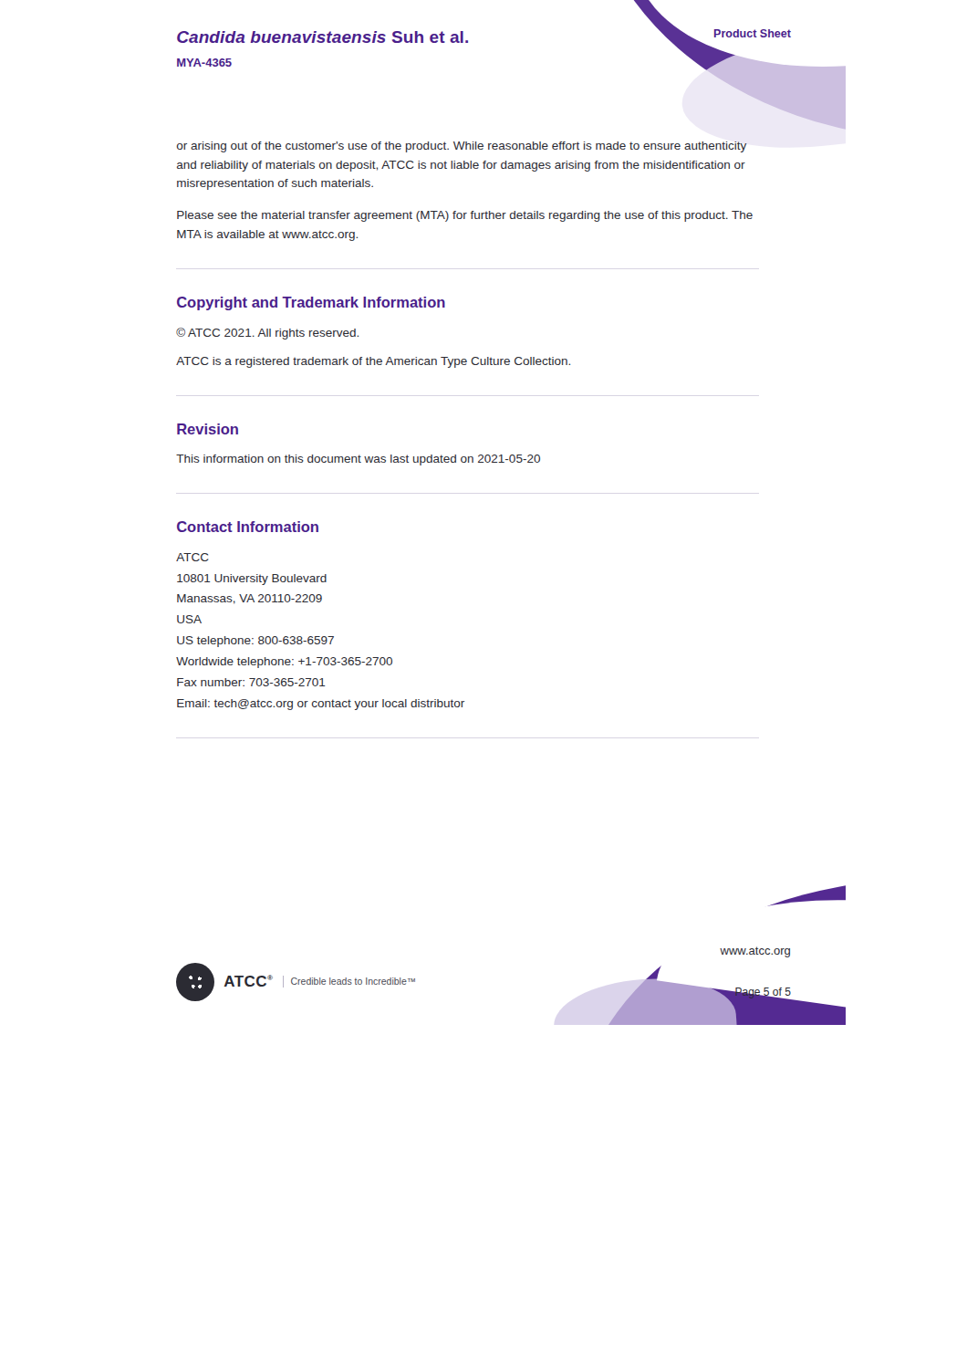Candida buenavistaensis Suh et al.
MYA-4365
Product Sheet
or arising out of the customer's use of the product. While reasonable effort is made to ensure authenticity and reliability of materials on deposit, ATCC is not liable for damages arising from the misidentification or misrepresentation of such materials.
Please see the material transfer agreement (MTA) for further details regarding the use of this product. The MTA is available at www.atcc.org.
Copyright and Trademark Information
© ATCC 2021. All rights reserved.
ATCC is a registered trademark of the American Type Culture Collection.
Revision
This information on this document was last updated on 2021-05-20
Contact Information
ATCC
10801 University Boulevard
Manassas, VA 20110-2209
USA
US telephone: 800-638-6597
Worldwide telephone: +1-703-365-2700
Fax number: 703-365-2701
Email: tech@atcc.org or contact your local distributor
ATCC® Credible leads to Incredible™
www.atcc.org
Page 5 of 5